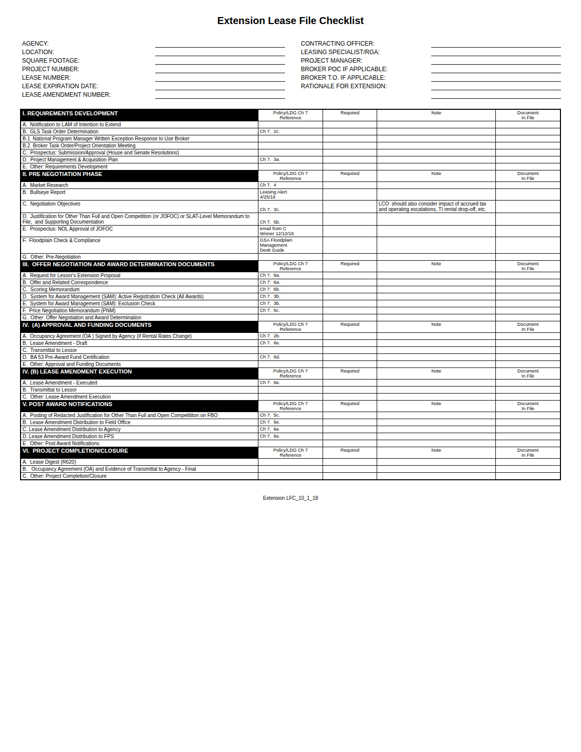Extension Lease File Checklist
| AGENCY: | | | CONTRACTING OFFICER: | |
| LOCATION: | | | LEASING SPECIALIST/RGA: | |
| SQUARE FOOTAGE: | | | PROJECT MANAGER: | |
| PROJECT NUMBER: | | | BROKER POC IF APPLICABLE: | |
| LEASE NUMBER: | | | BROKER T.O. IF APPLICABLE: | |
| LEASE EXPIRATION DATE: | | | RATIONALE FOR EXTENSION: | |
| LEASE AMENDMENT NUMBER: | | | | |
| I. REQUIREMENTS DEVELOPMENT | Policy/LDG Ch 7 Reference | Required | Note | Document In File |
| A. Notification to LAM of Intention to Extend | | | | |
| B. GLS Task Order Determination | Ch 7. 2c. | | | |
| B.1 National Program Manager Written Exception Response to Use Broker | | | | |
| B.2 Broker Task Order/Project Orientation Meeting | | | | |
| C. Prospectus: Submission/Approval (House and Senate Resolutions) | | | | |
| D. Project Management & Acquisition Plan | Ch 7. 3a. | | | |
| E. Other: Requirements Development | | | | |
| II. PRE NEGOTIATION PHASE | Policy/LDG Ch 7 Reference | Required | Note | Document In File |
| A. Market Research | Ch 7. 4 | | | |
| B. Bullseye Report | Leasing Alert 4/25/16 | | | |
| C. Negotiation Objectives | Ch 7. 3c. | | LCO should also consider impact of accrued tax and operating escalations, TI rental drop-off, etc. | |
| D. Justification for Other Than Full and Open Competition (or JOFOC) or SLAT-Level Memorandum to File, and Supporting Documentation | Ch 7. 5b. | | | |
| E. Prospectus: NOL Approval of JOFOC | email from C Wisner 12/12/16 | | | |
| F. Floodplain Check & Compliance | GSA Floodplain Management Desk Guide | | | |
| G. Other: Pre-Negotiation | | | | |
| III. OFFER NEGOTIATION AND AWARD DETERMINATION DOCUMENTS | Policy/LDG Ch 7 Reference | Required | Note | Document In File |
| A. Request for Lessor's Extension Proposal | Ch 7. 6a. | | | |
| B. Offer and Related Correspondence | Ch 7. 6a. | | | |
| C. Scoring Memorandum | Ch 7. 6b. | | | |
| D. System for Award Management (SAM): Active Registration Check (All Awards) | Ch 7. 3b. | | | |
| E. System for Award Management (SAM): Exclusion Check | Ch 7. 3b. | | | |
| F. Price Negotiation Memorandum (PNM) | Ch 7. 6c. | | | |
| G. Other: Offer Negotiation and Award Determination | | | | |
| IV. (A) APPROVAL AND FUNDING DOCUMENTS | Policy/LDG Ch 7 Reference | Required | Note | Document In File |
| A. Occupancy Agreement (OA ) Signed by Agency (if Rental Rates Change) | Ch 7. 2b. | | | |
| B. Lease Amendment - Draft | Ch 7. 6e. | | | |
| C. Transmittal to Lessor | | | | |
| D. BA 53 Pre-Award Fund Certification | Ch 7. 6d. | | | |
| E. Other: Approval and Funding Documents | | | | |
| IV. (B) LEASE AMENDMENT EXECUTION | Policy/LDG Ch 7 Reference | Required | Note | Document In File |
| A. Lease Amendment - Executed | Ch 7. 6e. | | | |
| B. Transmittal to Lessor | | | | |
| C. Other: Lease Amendment Execution | | | | |
| V. POST AWARD NOTIFICATIONS | Policy/LDG Ch 7 Reference | Required | Note | Document In File |
| A. Posting of Redacted Justification for Other Than Full and Open Competititon on FBO | Ch 7. 5c. | | | |
| B. Lease Amendment Distribution to Field Office | Ch 7. 6e. | | | |
| C. Lease Amendment Distribution to Agency | Ch 7. 6e. | | | |
| D. Lease Amendment Distribution to FPS | Ch 7. 6e. | | | |
| E Other: Post Award Notifications | | | | |
| VI. PROJECT COMPLETION/CLOSURE | Policy/LDG Ch 7 Reference | Required | Note | Document In File |
| A. Lease Digest (R620) | | | | |
| B. Occupancy Agreement (OA) and Evidence of Transmittal to Agency - Final | | | | |
| C. Other: Project Completion/Closure | | | | |
Extension LFC_10_1_18